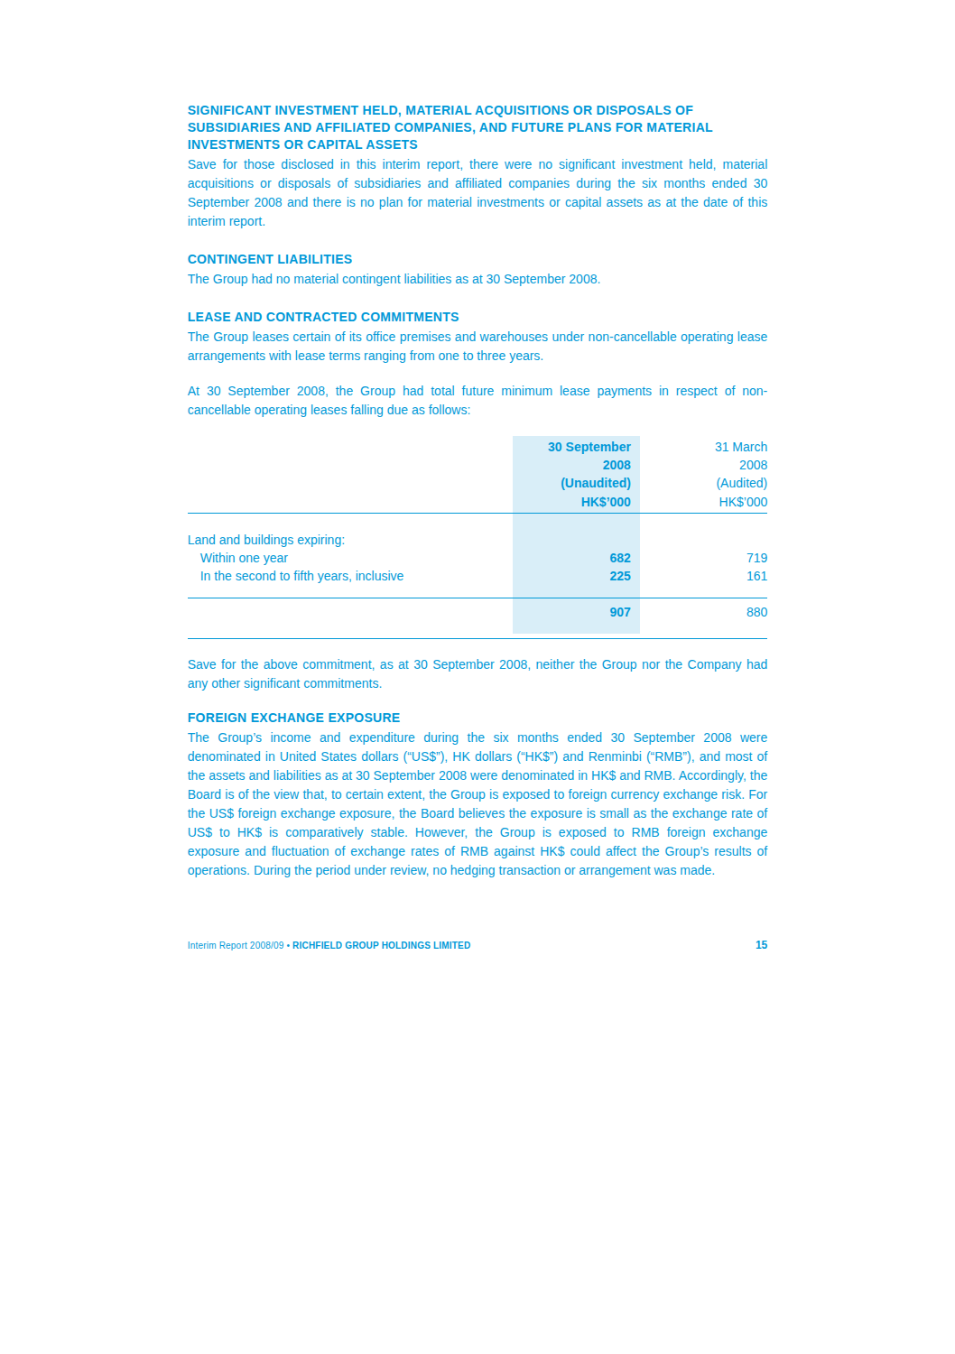Significant investment held, material acquisitions or disposals of
subsidiaries and affiliated companies, and future plans for material
investments or capital assets
Save for those disclosed in this interim report, there were no significant investment held, material acquisitions or disposals of subsidiaries and affiliated companies during the six months ended 30 September 2008 and there is no plan for material investments or capital assets as at the date of this interim report.
Contingent liabilities
The Group had no material contingent liabilities as at 30 September 2008.
Lease and contracted commitments
The Group leases certain of its office premises and warehouses under non-cancellable operating lease arrangements with lease terms ranging from one to three years.
At 30 September 2008, the Group had total future minimum lease payments in respect of non-cancellable operating leases falling due as follows:
| | 30 September 2008 (Unaudited) HK$’000 | 31 March 2008 (Audited) HK$’000 |
| Land and buildings expiring: | | |
| Within one year | 682 | 719 |
| In the second to fifth years, inclusive | 225 | 161 |
| | 907 | 880 |
Save for the above commitment, as at 30 September 2008, neither the Group nor the Company had any other significant commitments.
Foreign exchange exposure
The Group’s income and expenditure during the six months ended 30 September 2008 were denominated in United States dollars (“US$”), HK dollars (“HK$”) and Renminbi (“RMB”), and most of the assets and liabilities as at 30 September 2008 were denominated in HK$ and RMB. Accordingly, the Board is of the view that, to certain extent, the Group is exposed to foreign currency exchange risk. For the US$ foreign exchange exposure, the Board believes the exposure is small as the exchange rate of US$ to HK$ is comparatively stable. However, the Group is exposed to RMB foreign exchange exposure and fluctuation of exchange rates of RMB against HK$ could affect the Group’s results of operations. During the period under review, no hedging transaction or arrangement was made.
Interim Report 2008/09 • RICHFIELD GROUP HOLDINGS LIMITED
15